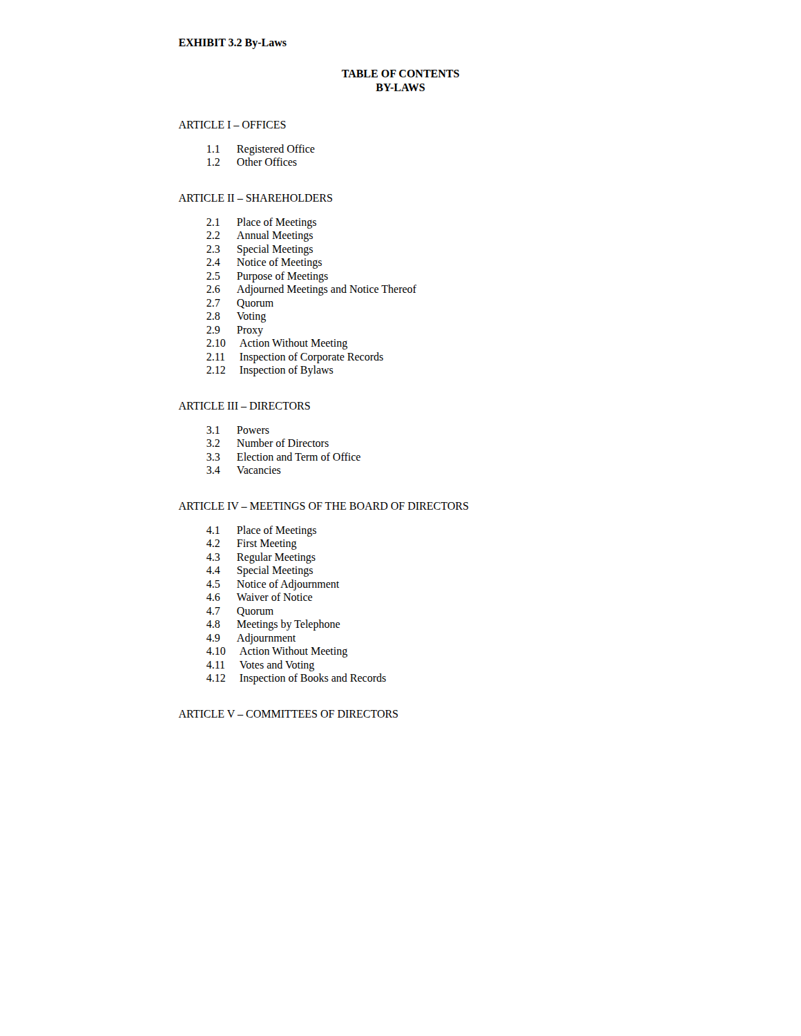EXHIBIT 3.2 By-Laws
TABLE OF CONTENTS
BY-LAWS
ARTICLE I – OFFICES
1.1 Registered Office
1.2 Other Offices
ARTICLE II – SHAREHOLDERS
2.1 Place of Meetings
2.2 Annual Meetings
2.3 Special Meetings
2.4 Notice of Meetings
2.5 Purpose of Meetings
2.6 Adjourned Meetings and Notice Thereof
2.7 Quorum
2.8 Voting
2.9 Proxy
2.10 Action Without Meeting
2.11 Inspection of Corporate Records
2.12 Inspection of Bylaws
ARTICLE III – DIRECTORS
3.1 Powers
3.2 Number of Directors
3.3 Election and Term of Office
3.4 Vacancies
ARTICLE IV – MEETINGS OF THE BOARD OF DIRECTORS
4.1 Place of Meetings
4.2 First Meeting
4.3 Regular Meetings
4.4 Special Meetings
4.5 Notice of Adjournment
4.6 Waiver of Notice
4.7 Quorum
4.8 Meetings by Telephone
4.9 Adjournment
4.10 Action Without Meeting
4.11 Votes and Voting
4.12 Inspection of Books and Records
ARTICLE V – COMMITTEES OF DIRECTORS